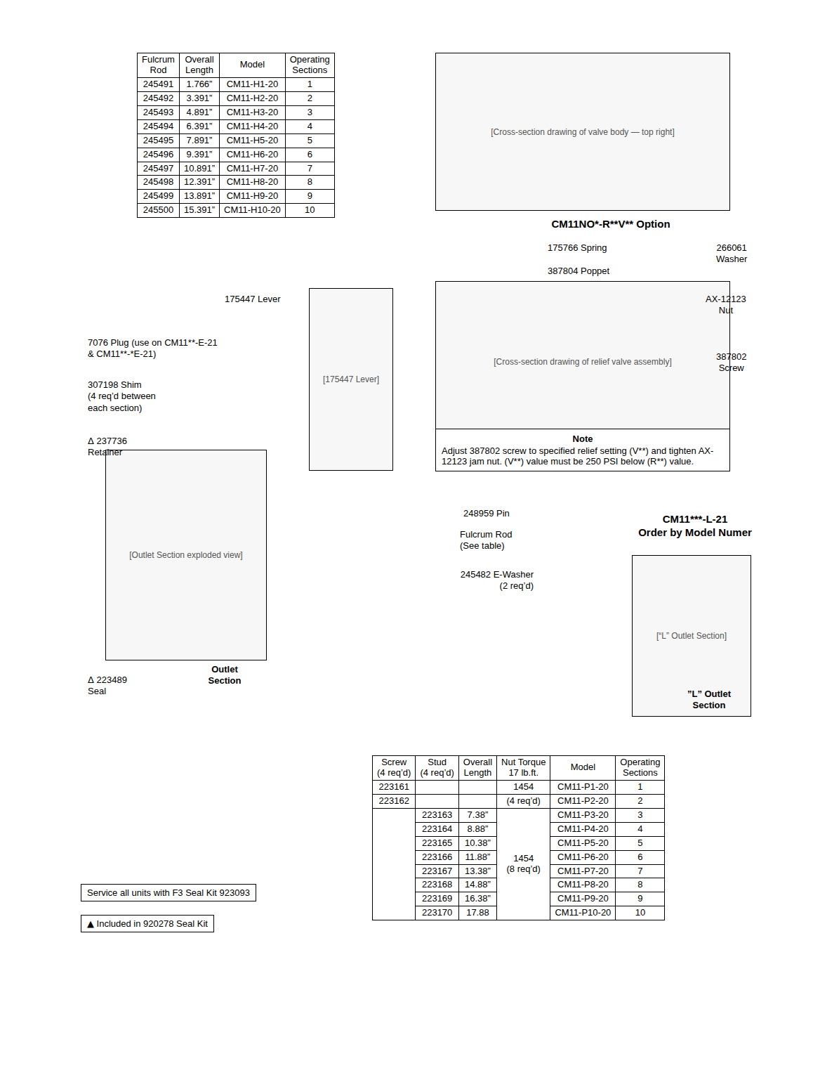| Fulcrum Rod | Overall Length | Model | Operating Sections |
| --- | --- | --- | --- |
| 245491 | 1.766” | CM11-H1-20 | 1 |
| 245492 | 3.391” | CM11-H2-20 | 2 |
| 245493 | 4.891” | CM11-H3-20 | 3 |
| 245494 | 6.391” | CM11-H4-20 | 4 |
| 245495 | 7.891” | CM11-H5-20 | 5 |
| 245496 | 9.391” | CM11-H6-20 | 6 |
| 245497 | 10.891” | CM11-H7-20 | 7 |
| 245498 | 12.391” | CM11-H8-20 | 8 |
| 245499 | 13.891” | CM11-H9-20 | 9 |
| 245500 | 15.391” | CM11-H10-20 | 10 |
[Cross-section drawing of valve body — top right]
CM11NO*-R**V** Option
[Cross-section drawing of relief valve assembly]
175766 Spring
387804 Poppet
266061
Washer
AX-12123
Nut
387802
Screw
Note Adjust 387802 screw to specified relief setting (V**) and tighten AX-12123 jam nut. (V**) value must be 250 PSI below (R**) value.
[175447 Lever]
175447 Lever
[Outlet Section exploded view]
7076 Plug (use on CM11**-E-21
& CM11**-*E-21)
307198 Shim
(4 req’d between
each section)
Δ 237736
Retainer
Δ 223489
Seal
Outlet
Section
248959 Pin
Fulcrum Rod
(See table)
245482 E-Washer
(2 req’d)
CM11***-L-21
Order by Model Numer
[“L” Outlet Section]
”L” Outlet
Section
| Screw (4 req’d) | Stud (4 req’d) | Overall Length | Nut Torque 17 lb.ft. | Model | Operating Sections |
| --- | --- | --- | --- | --- | --- |
| 223161 | | | 1454 | CM11-P1-20 | 1 |
| 223162 | | | (4 req’d) | CM11-P2-20 | 2 |
| | 223163 | 7.38” | 1454 (8 req’d) | CM11-P3-20 | 3 |
| 223164 | 8.88” | CM11-P4-20 | 4 |
| 223165 | 10.38” | CM11-P5-20 | 5 |
| 223166 | 11.88” | CM11-P6-20 | 6 |
| 223167 | 13.38” | CM11-P7-20 | 7 |
| 223168 | 14.88” | CM11-P8-20 | 8 |
| 223169 | 16.38” | CM11-P9-20 | 9 |
| 223170 | 17.88 | CM11-P10-20 | 10 |
Service all units with F3 Seal Kit 923093
▲ Included in 920278 Seal Kit